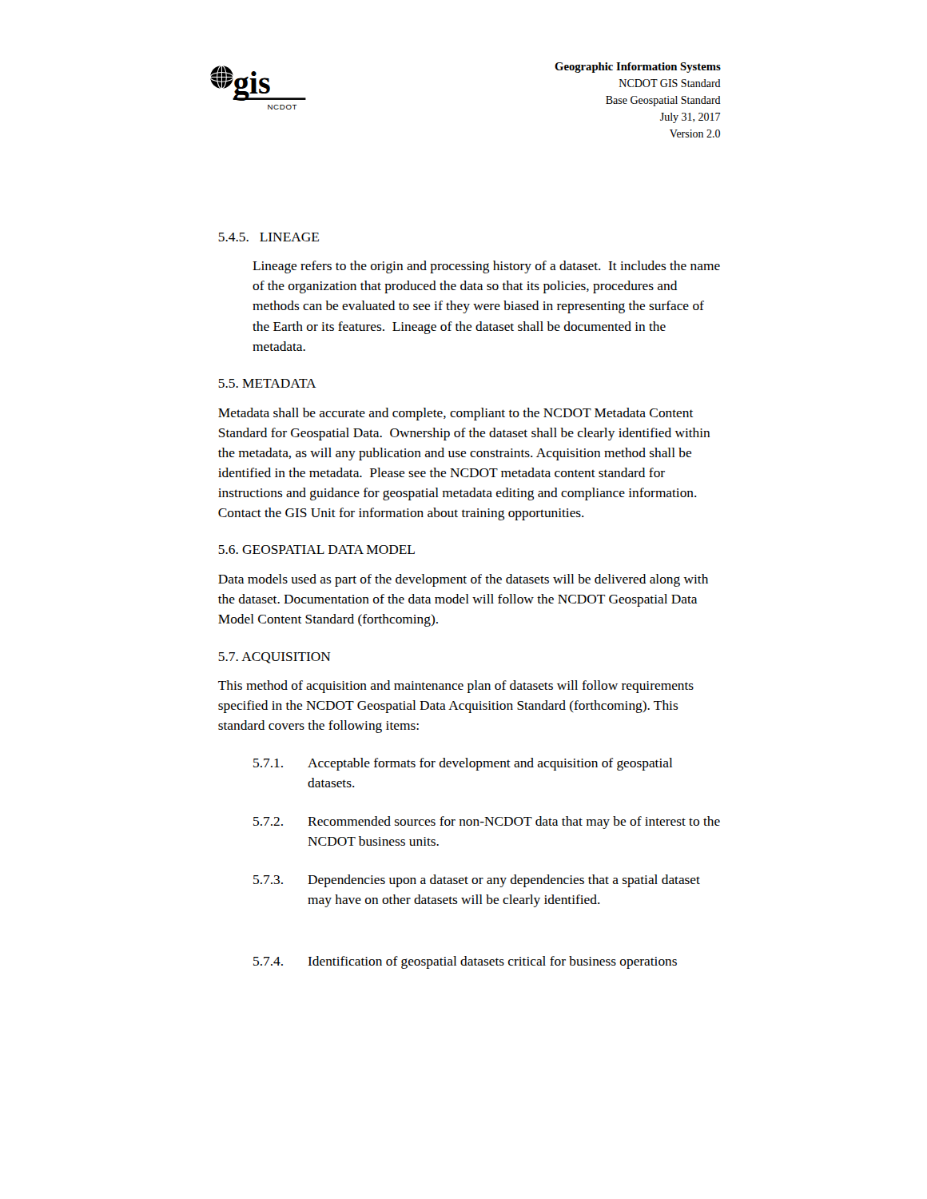gis NCDOT
Geographic Information Systems
NCDOT GIS Standard
Base Geospatial Standard
July 31, 2017
Version 2.0
5.4.5. LINEAGE
Lineage refers to the origin and processing history of a dataset. It includes the name of the organization that produced the data so that its policies, procedures and methods can be evaluated to see if they were biased in representing the surface of the Earth or its features. Lineage of the dataset shall be documented in the metadata.
5.5. METADATA
Metadata shall be accurate and complete, compliant to the NCDOT Metadata Content Standard for Geospatial Data. Ownership of the dataset shall be clearly identified within the metadata, as will any publication and use constraints. Acquisition method shall be identified in the metadata. Please see the NCDOT metadata content standard for instructions and guidance for geospatial metadata editing and compliance information. Contact the GIS Unit for information about training opportunities.
5.6. GEOSPATIAL DATA MODEL
Data models used as part of the development of the datasets will be delivered along with the dataset. Documentation of the data model will follow the NCDOT Geospatial Data Model Content Standard (forthcoming).
5.7. ACQUISITION
This method of acquisition and maintenance plan of datasets will follow requirements specified in the NCDOT Geospatial Data Acquisition Standard (forthcoming). This standard covers the following items:
5.7.1. Acceptable formats for development and acquisition of geospatial datasets.
5.7.2. Recommended sources for non-NCDOT data that may be of interest to the NCDOT business units.
5.7.3. Dependencies upon a dataset or any dependencies that a spatial dataset may have on other datasets will be clearly identified.
5.7.4. Identification of geospatial datasets critical for business operations